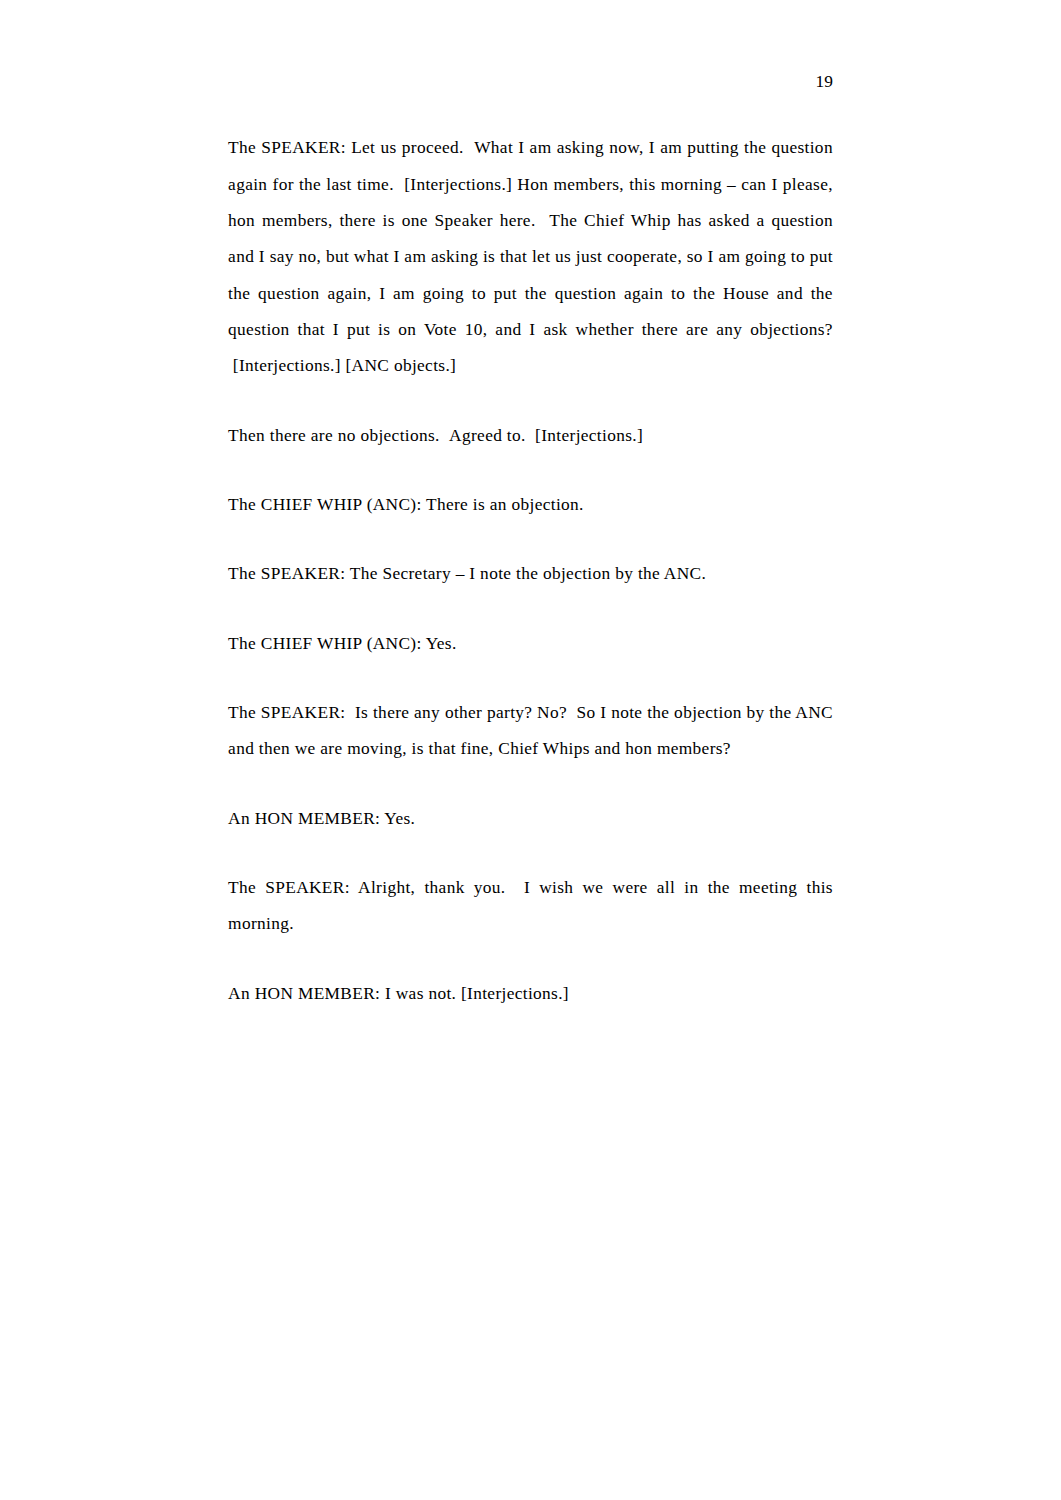19
The SPEAKER: Let us proceed. What I am asking now, I am putting the question again for the last time. [Interjections.] Hon members, this morning – can I please, hon members, there is one Speaker here. The Chief Whip has asked a question and I say no, but what I am asking is that let us just cooperate, so I am going to put the question again, I am going to put the question again to the House and the question that I put is on Vote 10, and I ask whether there are any objections? [Interjections.] [ANC objects.]
Then there are no objections. Agreed to. [Interjections.]
The CHIEF WHIP (ANC): There is an objection.
The SPEAKER: The Secretary – I note the objection by the ANC.
The CHIEF WHIP (ANC): Yes.
The SPEAKER: Is there any other party? No? So I note the objection by the ANC and then we are moving, is that fine, Chief Whips and hon members?
An HON MEMBER: Yes.
The SPEAKER: Alright, thank you. I wish we were all in the meeting this morning.
An HON MEMBER: I was not. [Interjections.]